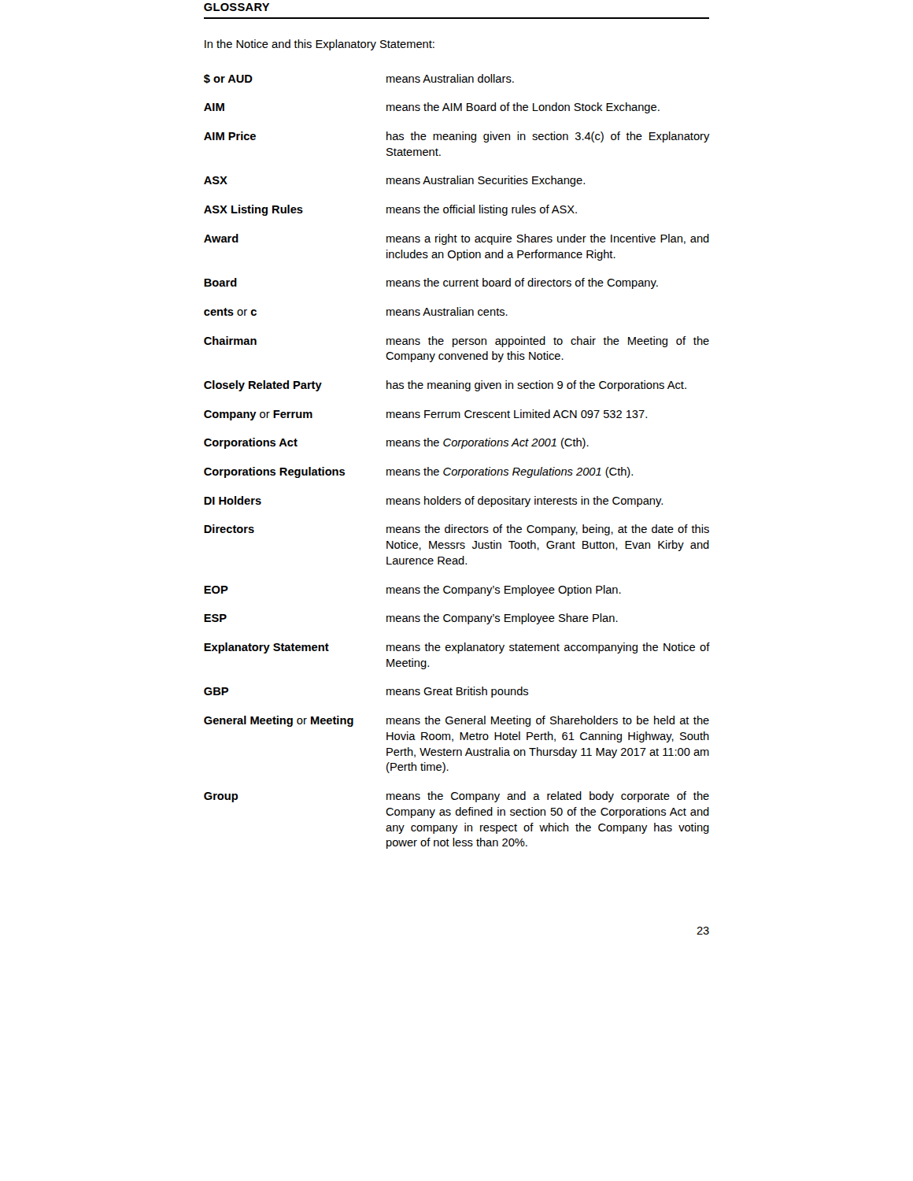GLOSSARY
In the Notice and this Explanatory Statement:
| $ or AUD | means Australian dollars. |
| AIM | means the AIM Board of the London Stock Exchange. |
| AIM Price | has the meaning given in section 3.4(c) of the Explanatory Statement. |
| ASX | means Australian Securities Exchange. |
| ASX Listing Rules | means the official listing rules of ASX. |
| Award | means a right to acquire Shares under the Incentive Plan, and includes an Option and a Performance Right. |
| Board | means the current board of directors of the Company. |
| cents or c | means Australian cents. |
| Chairman | means the person appointed to chair the Meeting of the Company convened by this Notice. |
| Closely Related Party | has the meaning given in section 9 of the Corporations Act. |
| Company or Ferrum | means Ferrum Crescent Limited ACN 097 532 137. |
| Corporations Act | means the Corporations Act 2001 (Cth). |
| Corporations Regulations | means the Corporations Regulations 2001 (Cth). |
| DI Holders | means holders of depositary interests in the Company. |
| Directors | means the directors of the Company, being, at the date of this Notice, Messrs Justin Tooth, Grant Button, Evan Kirby and Laurence Read. |
| EOP | means the Company’s Employee Option Plan. |
| ESP | means the Company’s Employee Share Plan. |
| Explanatory Statement | means the explanatory statement accompanying the Notice of Meeting. |
| GBP | means Great British pounds |
| General Meeting or Meeting | means the General Meeting of Shareholders to be held at the Hovia Room, Metro Hotel Perth, 61 Canning Highway, South Perth, Western Australia on Thursday 11 May 2017 at 11:00 am (Perth time). |
| Group | means the Company and a related body corporate of the Company as defined in section 50 of the Corporations Act and any company in respect of which the Company has voting power of not less than 20%. |
23